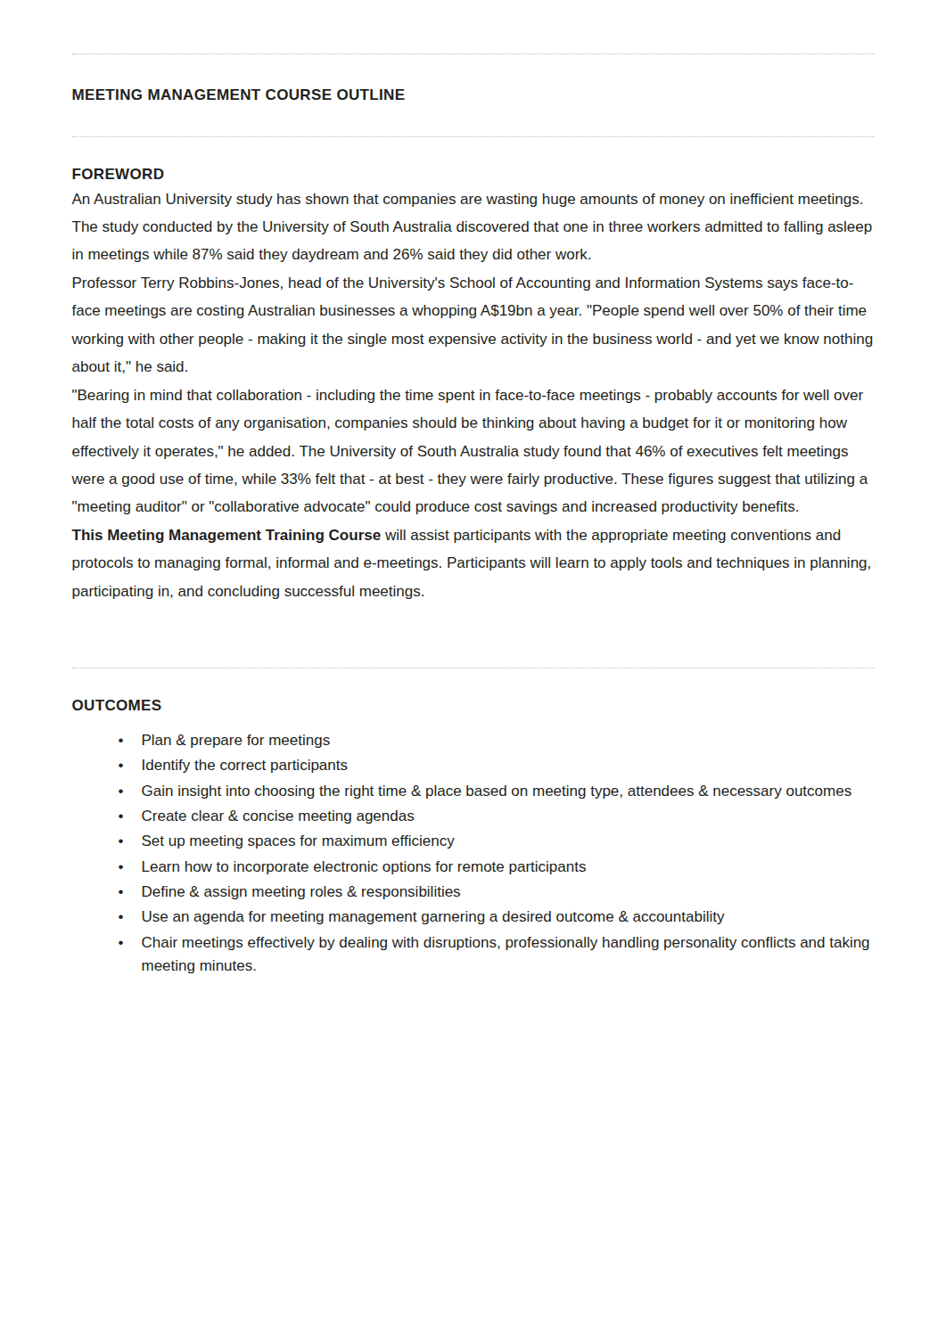MEETING MANAGEMENT COURSE OUTLINE
FOREWORD
An Australian University study has shown that companies are wasting huge amounts of money on inefficient meetings. The study conducted by the University of South Australia discovered that one in three workers admitted to falling asleep in meetings while 87% said they daydream and 26% said they did other work.
Professor Terry Robbins-Jones, head of the University's School of Accounting and Information Systems says face-to-face meetings are costing Australian businesses a whopping A$19bn a year. "People spend well over 50% of their time working with other people - making it the single most expensive activity in the business world - and yet we know nothing about it," he said.
"Bearing in mind that collaboration - including the time spent in face-to-face meetings - probably accounts for well over half the total costs of any organisation, companies should be thinking about having a budget for it or monitoring how effectively it operates," he added. The University of South Australia study found that 46% of executives felt meetings were a good use of time, while 33% felt that - at best - they were fairly productive. These figures suggest that utilizing a "meeting auditor" or "collaborative advocate" could produce cost savings and increased productivity benefits.
This Meeting Management Training Course will assist participants with the appropriate meeting conventions and protocols to managing formal, informal and e-meetings. Participants will learn to apply tools and techniques in planning, participating in, and concluding successful meetings.
OUTCOMES
Plan & prepare for meetings
Identify the correct participants
Gain insight into choosing the right time & place based on meeting type, attendees & necessary outcomes
Create clear & concise meeting agendas
Set up meeting spaces for maximum efficiency
Learn how to incorporate electronic options for remote participants
Define & assign meeting roles & responsibilities
Use an agenda for meeting management garnering a desired outcome & accountability
Chair meetings effectively by dealing with disruptions, professionally handling personality conflicts and taking meeting minutes.